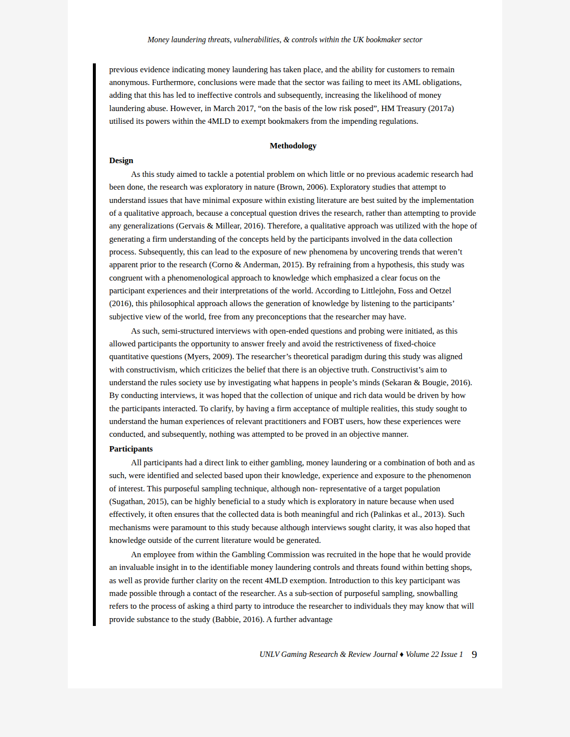Money laundering threats, vulnerabilities, & controls within the UK bookmaker sector
previous evidence indicating money laundering has taken place, and the ability for customers to remain anonymous. Furthermore, conclusions were made that the sector was failing to meet its AML obligations, adding that this has led to ineffective controls and subsequently, increasing the likelihood of money laundering abuse. However, in March 2017, “on the basis of the low risk posed”, HM Treasury (2017a) utilised its powers within the 4MLD to exempt bookmakers from the impending regulations.
Methodology
Design
As this study aimed to tackle a potential problem on which little or no previous academic research had been done, the research was exploratory in nature (Brown, 2006). Exploratory studies that attempt to understand issues that have minimal exposure within existing literature are best suited by the implementation of a qualitative approach, because a conceptual question drives the research, rather than attempting to provide any generalizations (Gervais & Millear, 2016). Therefore, a qualitative approach was utilized with the hope of generating a firm understanding of the concepts held by the participants involved in the data collection process. Subsequently, this can lead to the exposure of new phenomena by uncovering trends that weren’t apparent prior to the research (Corno & Anderman, 2015). By refraining from a hypothesis, this study was congruent with a phenomenological approach to knowledge which emphasized a clear focus on the participant experiences and their interpretations of the world. According to Littlejohn, Foss and Oetzel (2016), this philosophical approach allows the generation of knowledge by listening to the participants’ subjective view of the world, free from any preconceptions that the researcher may have.
As such, semi-structured interviews with open-ended questions and probing were initiated, as this allowed participants the opportunity to answer freely and avoid the restrictiveness of fixed-choice quantitative questions (Myers, 2009). The researcher’s theoretical paradigm during this study was aligned with constructivism, which criticizes the belief that there is an objective truth. Constructivist’s aim to understand the rules society use by investigating what happens in people’s minds (Sekaran & Bougie, 2016). By conducting interviews, it was hoped that the collection of unique and rich data would be driven by how the participants interacted. To clarify, by having a firm acceptance of multiple realities, this study sought to understand the human experiences of relevant practitioners and FOBT users, how these experiences were conducted, and subsequently, nothing was attempted to be proved in an objective manner.
Participants
All participants had a direct link to either gambling, money laundering or a combination of both and as such, were identified and selected based upon their knowledge, experience and exposure to the phenomenon of interest. This purposeful sampling technique, although non- representative of a target population (Sugathan, 2015), can be highly beneficial to a study which is exploratory in nature because when used effectively, it often ensures that the collected data is both meaningful and rich (Palinkas et al., 2013). Such mechanisms were paramount to this study because although interviews sought clarity, it was also hoped that knowledge outside of the current literature would be generated.
An employee from within the Gambling Commission was recruited in the hope that he would provide an invaluable insight in to the identifiable money laundering controls and threats found within betting shops, as well as provide further clarity on the recent 4MLD exemption. Introduction to this key participant was made possible through a contact of the researcher. As a sub-section of purposeful sampling, snowballing refers to the process of asking a third party to introduce the researcher to individuals they may know that will provide substance to the study (Babbie, 2016). A further advantage
UNLV Gaming Research & Review Journal ♦ Volume 22 Issue 19